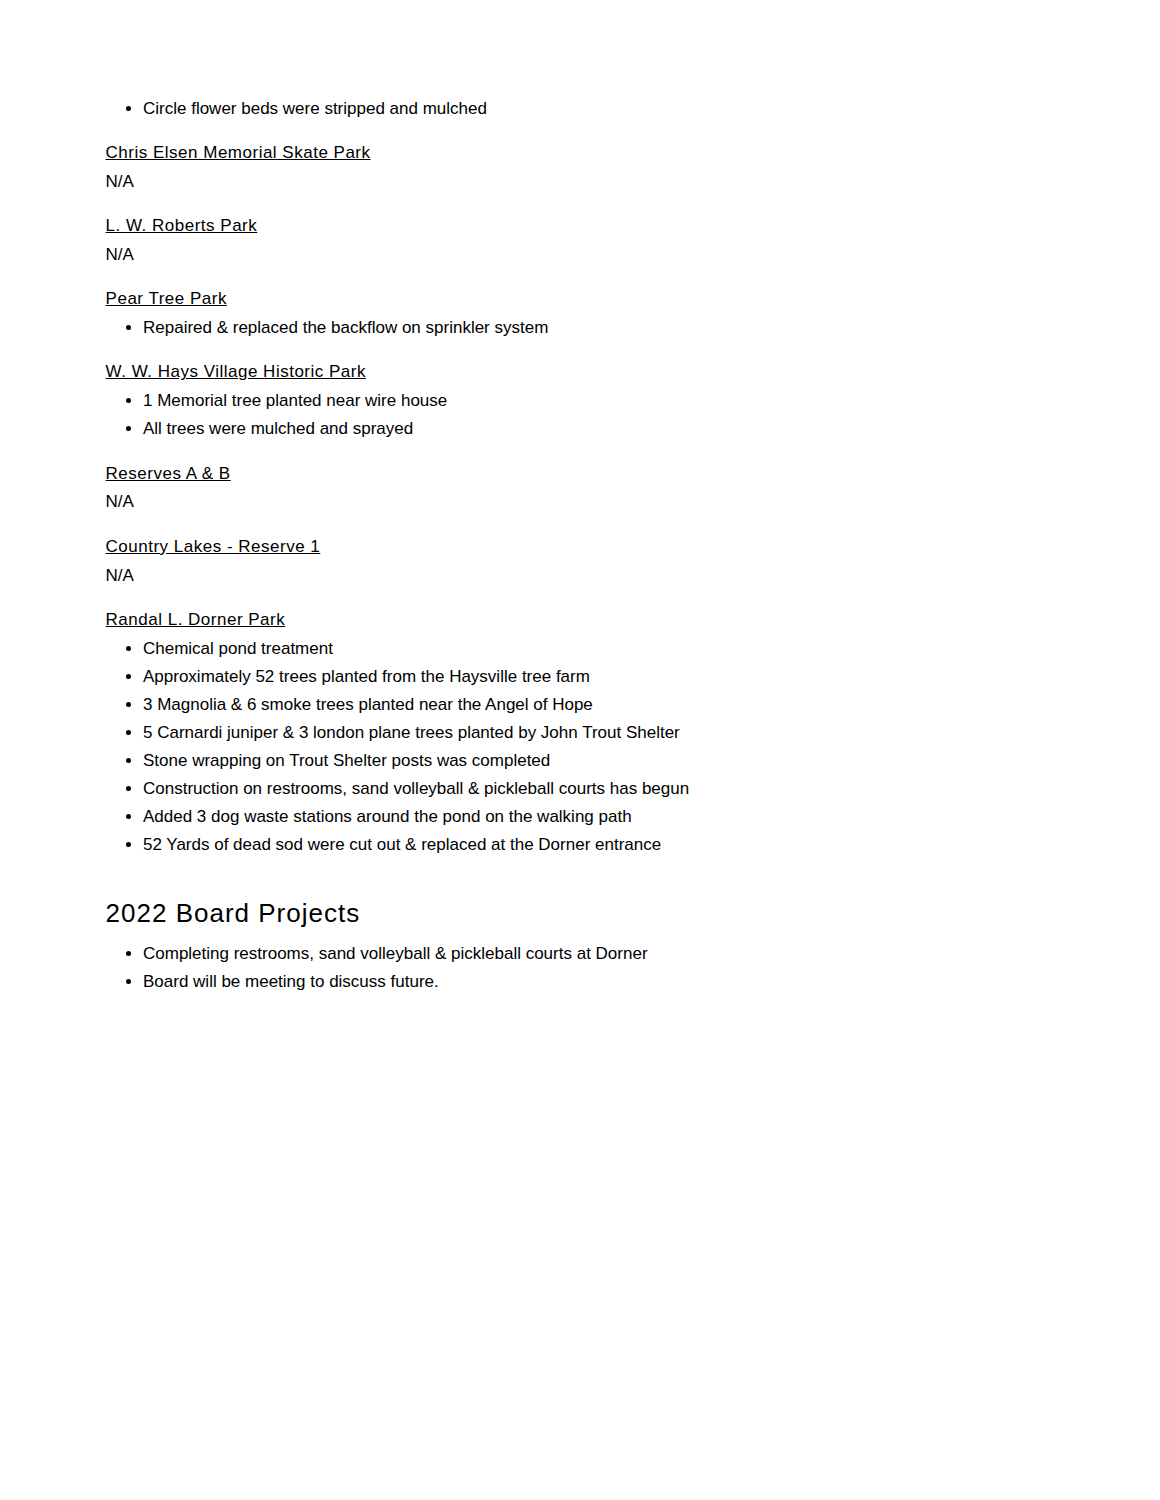Circle flower beds were stripped and mulched
Chris Elsen Memorial Skate Park
N/A
L. W. Roberts Park
N/A
Pear Tree Park
Repaired & replaced the backflow on sprinkler system
W. W. Hays Village Historic Park
1 Memorial tree planted near wire house
All trees were mulched and sprayed
Reserves A & B
N/A
Country Lakes - Reserve 1
N/A
Randal L. Dorner Park
Chemical pond treatment
Approximately 52 trees planted from the Haysville tree farm
3 Magnolia & 6 smoke trees planted near the Angel of Hope
5 Carnardi juniper & 3 london plane trees planted by John Trout Shelter
Stone wrapping on Trout Shelter posts was completed
Construction on restrooms, sand volleyball & pickleball courts has begun
Added 3 dog waste stations around the pond on the walking path
52 Yards of dead sod were cut out & replaced at the Dorner entrance
2022 Board Projects
Completing restrooms, sand volleyball & pickleball courts at Dorner
Board will be meeting to discuss future.